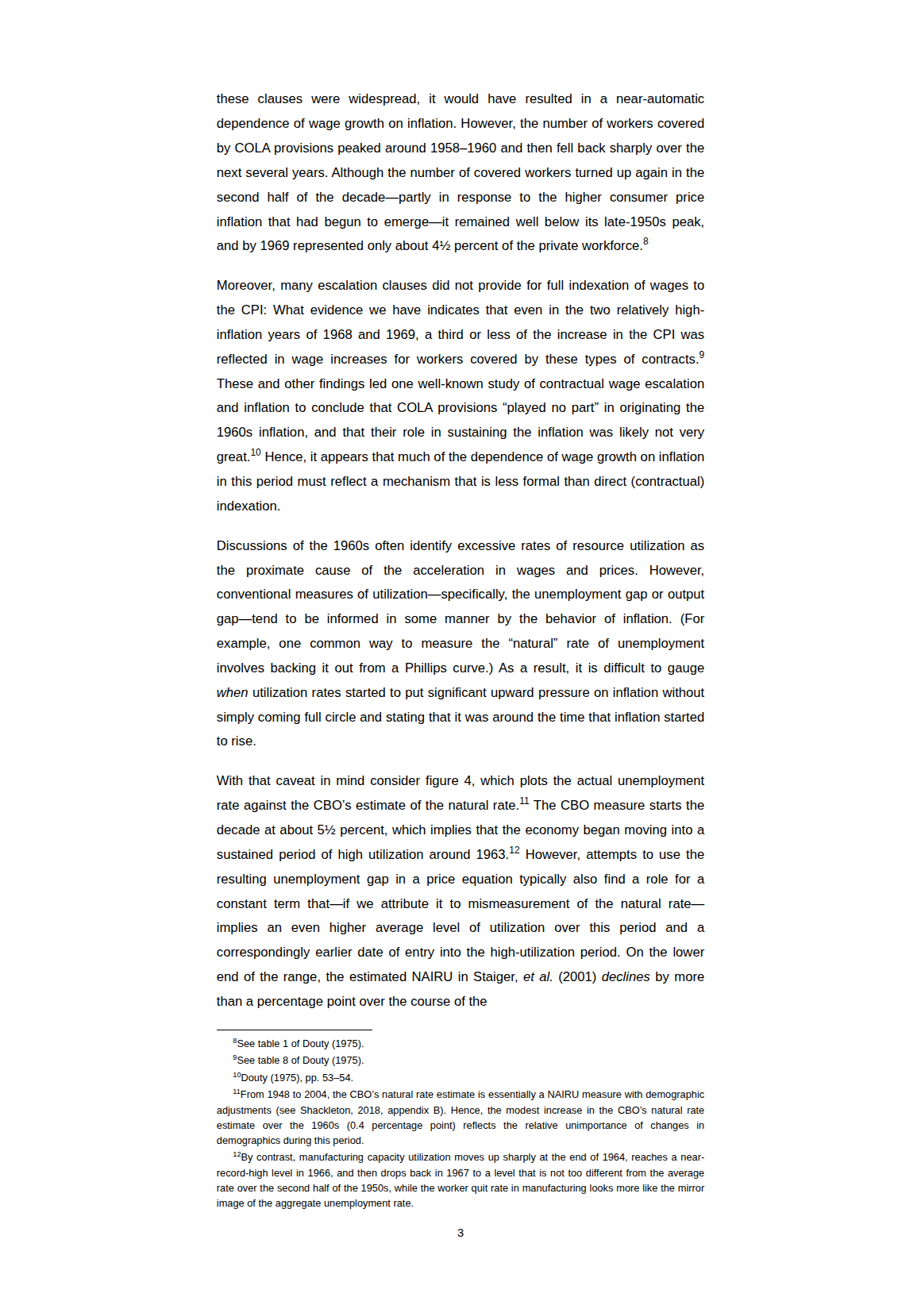these clauses were widespread, it would have resulted in a near-automatic dependence of wage growth on inflation. However, the number of workers covered by COLA provisions peaked around 1958–1960 and then fell back sharply over the next several years. Although the number of covered workers turned up again in the second half of the decade—partly in response to the higher consumer price inflation that had begun to emerge—it remained well below its late-1950s peak, and by 1969 represented only about 4½ percent of the private workforce.8
Moreover, many escalation clauses did not provide for full indexation of wages to the CPI: What evidence we have indicates that even in the two relatively high-inflation years of 1968 and 1969, a third or less of the increase in the CPI was reflected in wage increases for workers covered by these types of contracts.9 These and other findings led one well-known study of contractual wage escalation and inflation to conclude that COLA provisions “played no part” in originating the 1960s inflation, and that their role in sustaining the inflation was likely not very great.10 Hence, it appears that much of the dependence of wage growth on inflation in this period must reflect a mechanism that is less formal than direct (contractual) indexation.
Discussions of the 1960s often identify excessive rates of resource utilization as the proximate cause of the acceleration in wages and prices. However, conventional measures of utilization—specifically, the unemployment gap or output gap—tend to be informed in some manner by the behavior of inflation. (For example, one common way to measure the “natural” rate of unemployment involves backing it out from a Phillips curve.) As a result, it is difficult to gauge when utilization rates started to put significant upward pressure on inflation without simply coming full circle and stating that it was around the time that inflation started to rise.
With that caveat in mind consider figure 4, which plots the actual unemployment rate against the CBO’s estimate of the natural rate.11 The CBO measure starts the decade at about 5½ percent, which implies that the economy began moving into a sustained period of high utilization around 1963.12 However, attempts to use the resulting unemployment gap in a price equation typically also find a role for a constant term that—if we attribute it to mismeasurement of the natural rate—implies an even higher average level of utilization over this period and a correspondingly earlier date of entry into the high-utilization period. On the lower end of the range, the estimated NAIRU in Staiger, et al. (2001) declines by more than a percentage point over the course of the
8See table 1 of Douty (1975).
9See table 8 of Douty (1975).
10Douty (1975), pp. 53–54.
11From 1948 to 2004, the CBO’s natural rate estimate is essentially a NAIRU measure with demographic adjustments (see Shackleton, 2018, appendix B). Hence, the modest increase in the CBO’s natural rate estimate over the 1960s (0.4 percentage point) reflects the relative unimportance of changes in demographics during this period.
12By contrast, manufacturing capacity utilization moves up sharply at the end of 1964, reaches a near-record-high level in 1966, and then drops back in 1967 to a level that is not too different from the average rate over the second half of the 1950s, while the worker quit rate in manufacturing looks more like the mirror image of the aggregate unemployment rate.
3